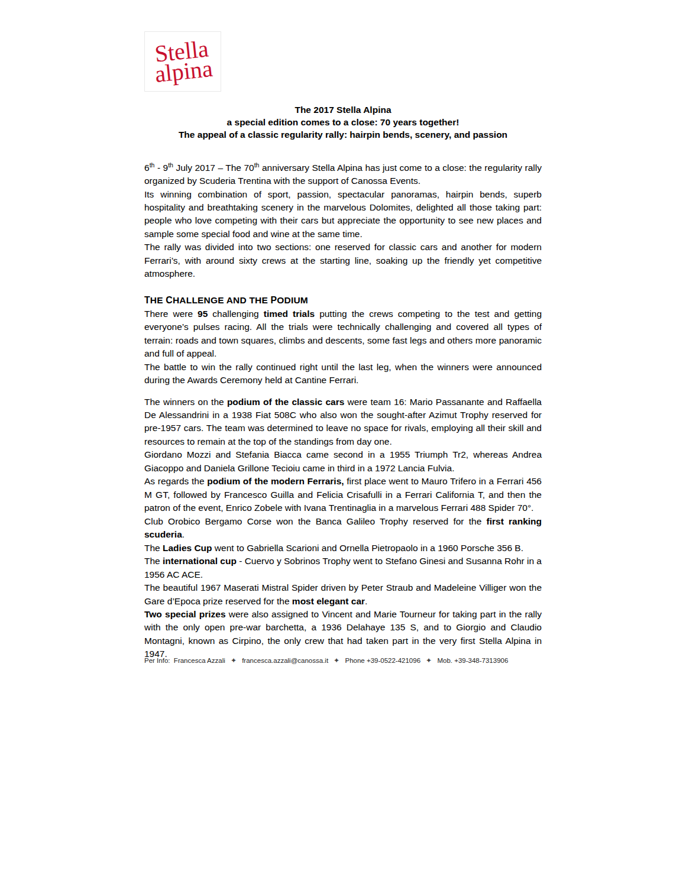Stella
alpina
The 2017 Stella Alpina a special edition comes to a close: 70 years together! The appeal of a classic regularity rally: hairpin bends, scenery, and passion
6th - 9th July 2017 – The 70th anniversary Stella Alpina has just come to a close: the regularity rally organized by Scuderia Trentina with the support of Canossa Events.
Its winning combination of sport, passion, spectacular panoramas, hairpin bends, superb hospitality and breathtaking scenery in the marvelous Dolomites, delighted all those taking part: people who love competing with their cars but appreciate the opportunity to see new places and sample some special food and wine at the same time.
The rally was divided into two sections: one reserved for classic cars and another for modern Ferrari’s, with around sixty crews at the starting line, soaking up the friendly yet competitive atmosphere.
THE CHALLENGE AND THE PODIUM
There were 95 challenging timed trials putting the crews competing to the test and getting everyone’s pulses racing. All the trials were technically challenging and covered all types of terrain: roads and town squares, climbs and descents, some fast legs and others more panoramic and full of appeal.
The battle to win the rally continued right until the last leg, when the winners were announced during the Awards Ceremony held at Cantine Ferrari.
The winners on the podium of the classic cars were team 16: Mario Passanante and Raffaella De Alessandrini in a 1938 Fiat 508C who also won the sought-after Azimut Trophy reserved for pre-1957 cars. The team was determined to leave no space for rivals, employing all their skill and resources to remain at the top of the standings from day one.
Giordano Mozzi and Stefania Biacca came second in a 1955 Triumph Tr2, whereas Andrea Giacoppo and Daniela Grillone Tecioiu came in third in a 1972 Lancia Fulvia.
As regards the podium of the modern Ferraris, first place went to Mauro Trifero in a Ferrari 456 M GT, followed by Francesco Guilla and Felicia Crisafulli in a Ferrari California T, and then the patron of the event, Enrico Zobele with Ivana Trentinaglia in a marvelous Ferrari 488 Spider 70°.
Club Orobico Bergamo Corse won the Banca Galileo Trophy reserved for the first ranking scuderia.
The Ladies Cup went to Gabriella Scarioni and Ornella Pietropaolo in a 1960 Porsche 356 B.
The international cup - Cuervo y Sobrinos Trophy went to Stefano Ginesi and Susanna Rohr in a 1956 AC ACE.
The beautiful 1967 Maserati Mistral Spider driven by Peter Straub and Madeleine Villiger won the Gare d’Epoca prize reserved for the most elegant car.
Two special prizes were also assigned to Vincent and Marie Tourneur for taking part in the rally with the only open pre-war barchetta, a 1936 Delahaye 135 S, and to Giorgio and Claudio Montagni, known as Cirpino, the only crew that had taken part in the very first Stella Alpina in 1947.
Per Info: Francesca Azzali ✦ francesca.azzali@canossa.it ✦ Phone +39-0522-421096 ✦ Mob. +39-348-7313906